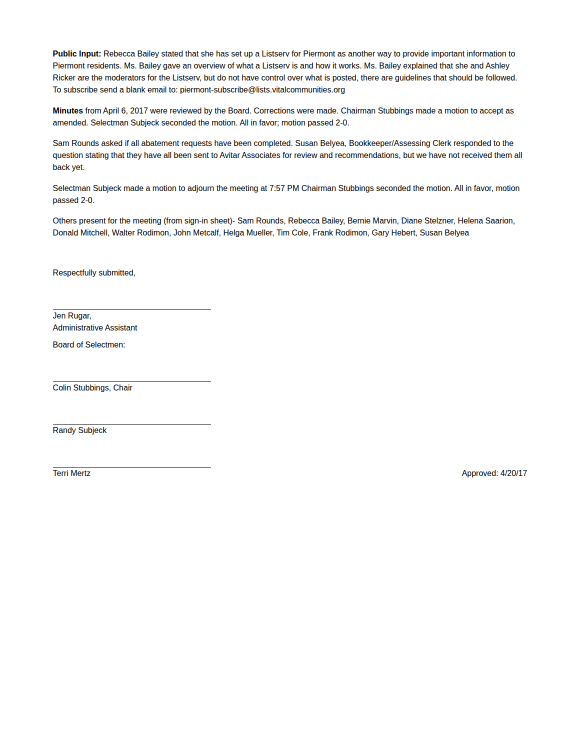Public Input: Rebecca Bailey stated that she has set up a Listserv for Piermont as another way to provide important information to Piermont residents. Ms. Bailey gave an overview of what a Listserv is and how it works. Ms. Bailey explained that she and Ashley Ricker are the moderators for the Listserv, but do not have control over what is posted, there are guidelines that should be followed.
To subscribe send a blank email to: piermont-subscribe@lists.vitalcommunities.org
Minutes from April 6, 2017 were reviewed by the Board. Corrections were made. Chairman Stubbings made a motion to accept as amended. Selectman Subjeck seconded the motion. All in favor; motion passed 2-0.
Sam Rounds asked if all abatement requests have been completed. Susan Belyea, Bookkeeper/Assessing Clerk responded to the question stating that they have all been sent to Avitar Associates for review and recommendations, but we have not received them all back yet.
Selectman Subjeck made a motion to adjourn the meeting at 7:57 PM Chairman Stubbings seconded the motion. All in favor, motion passed 2-0.
Others present for the meeting (from sign-in sheet)- Sam Rounds, Rebecca Bailey, Bernie Marvin, Diane Stelzner, Helena Saarion, Donald Mitchell, Walter Rodimon, John Metcalf, Helga Mueller, Tim Cole, Frank Rodimon, Gary Hebert, Susan Belyea
Respectfully submitted,
Jen Rugar,
Administrative Assistant
Board of Selectmen:
Colin Stubbings, Chair
Randy Subjeck
Terri Mertz
Approved: 4/20/17